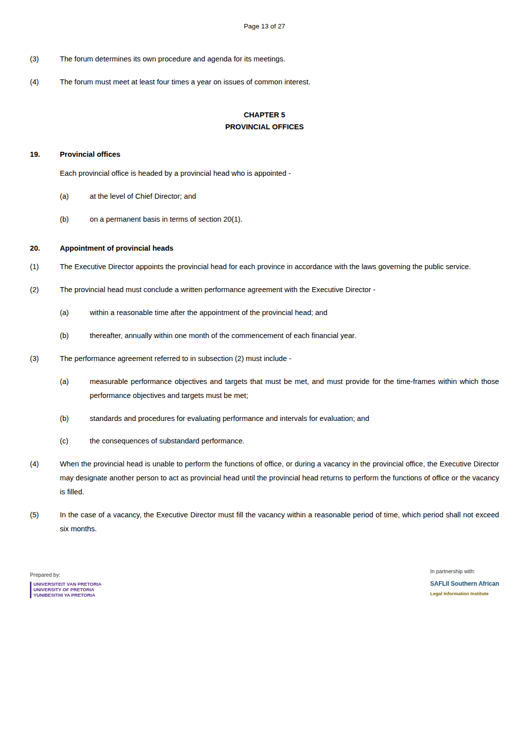Page 13 of 27
(3)
The forum determines its own procedure and agenda for its meetings.
(4)
The forum must meet at least four times a year on issues of common interest.
CHAPTER 5 PROVINCIAL OFFICES
19.
Provincial offices
Each provincial office is headed by a provincial head who is appointed -
(a)
at the level of Chief Director; and
(b)
on a permanent basis in terms of section 20(1).
20.
Appointment of provincial heads
(1)
The Executive Director appoints the provincial head for each province in accordance with the laws governing the public service.
(2)
The provincial head must conclude a written performance agreement with the Executive Director -
(a)
within a reasonable time after the appointment of the provincial head; and
(b)
thereafter, annually within one month of the commencement of each financial year.
(3)
The performance agreement referred to in subsection (2) must include -
(a)
measurable performance objectives and targets that must be met, and must provide for the time-frames within which those performance objectives and targets must be met;
(b)
standards and procedures for evaluating performance and intervals for evaluation; and
(c)
the consequences of substandard performance.
(4)
When the provincial head is unable to perform the functions of office, or during a vacancy in the provincial office, the Executive Director may designate another person to act as provincial head until the provincial head returns to perform the functions of office or the vacancy is filled.
(5)
In the case of a vacancy, the Executive Director must fill the vacancy within a reasonable period of time, which period shall not exceed six months.
Prepared by:
UNIVERSITEIT VAN PRETORIA
UNIVERSITY OF PRETORIA
YUNIBESITHI YA PRETORIA
In partnership with:
SAFLII Southern AfricanLegal Information Institute